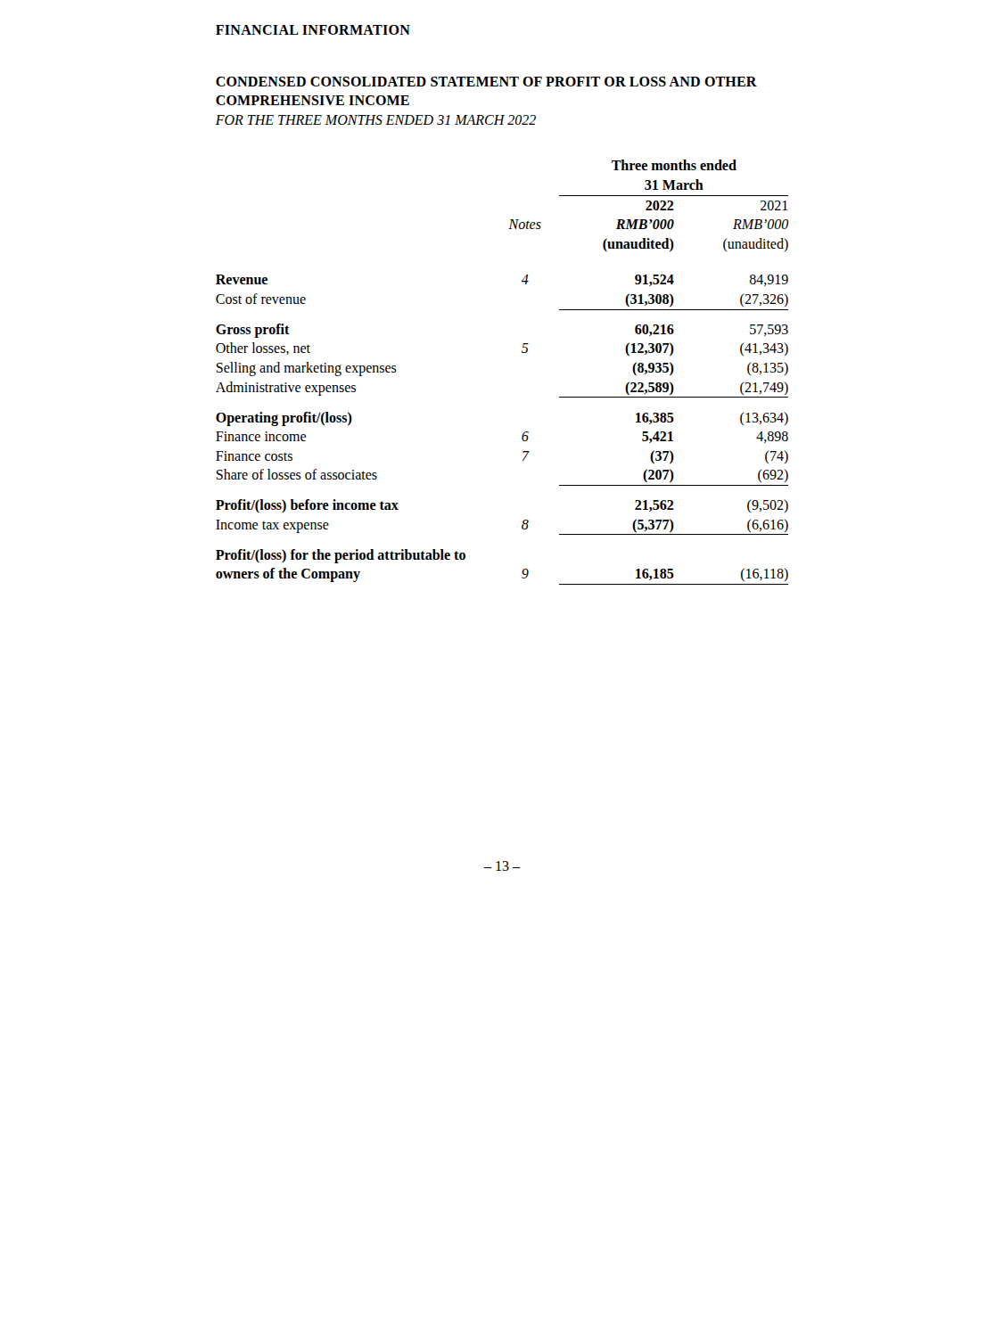FINANCIAL INFORMATION
CONDENSED CONSOLIDATED STATEMENT OF PROFIT OR LOSS AND OTHER
COMPREHENSIVE INCOME
FOR THE THREE MONTHS ENDED 31 MARCH 2022
| | | Three months ended |
| | | 31 March |
| | | 2022 | 2021 |
| | Notes | RMB’000 | RMB’000 |
| | | (unaudited) | (unaudited) |
| Revenue | 4 | 91,524 | 84,919 |
| Cost of revenue | | (31,308) | (27,326) |
| Gross profit | | 60,216 | 57,593 |
| Other losses, net | 5 | (12,307) | (41,343) |
| Selling and marketing expenses | | (8,935) | (8,135) |
| Administrative expenses | | (22,589) | (21,749) |
| Operating profit/(loss) | | 16,385 | (13,634) |
| Finance income | 6 | 5,421 | 4,898 |
| Finance costs | 7 | (37) | (74) |
| Share of losses of associates | | (207) | (692) |
| Profit/(loss) before income tax | | 21,562 | (9,502) |
| Income tax expense | 8 | (5,377) | (6,616) |
| Profit/(loss) for the period attributable to | | | |
| owners of the Company | 9 | 16,185 | (16,118) |
– 13 –